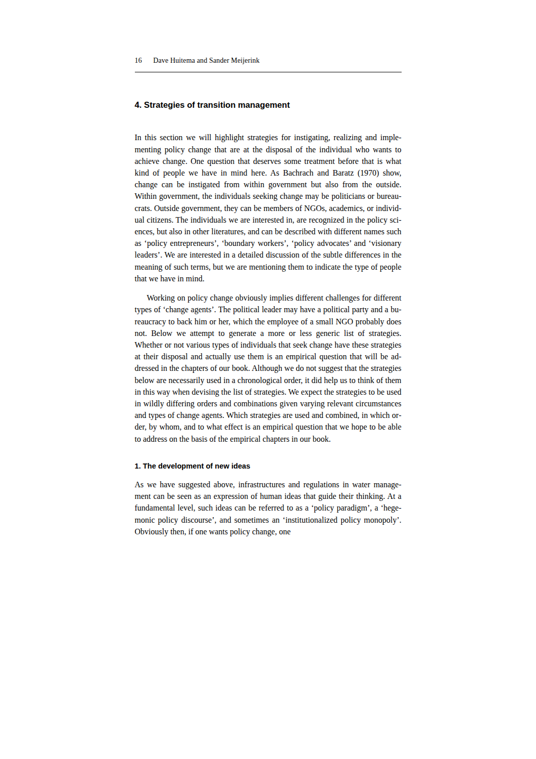16 Dave Huitema and Sander Meijerink
4. Strategies of transition management
In this section we will highlight strategies for instigating, realizing and implementing policy change that are at the disposal of the individual who wants to achieve change. One question that deserves some treatment before that is what kind of people we have in mind here. As Bachrach and Baratz (1970) show, change can be instigated from within government but also from the outside. Within government, the individuals seeking change may be politicians or bureaucrats. Outside government, they can be members of NGOs, academics, or individual citizens. The individuals we are interested in, are recognized in the policy sciences, but also in other literatures, and can be described with different names such as ‘policy entrepreneurs’, ‘boundary workers’, ‘policy advocates’ and ‘visionary leaders’. We are interested in a detailed discussion of the subtle differences in the meaning of such terms, but we are mentioning them to indicate the type of people that we have in mind.
Working on policy change obviously implies different challenges for different types of ‘change agents’. The political leader may have a political party and a bureaucracy to back him or her, which the employee of a small NGO probably does not. Below we attempt to generate a more or less generic list of strategies. Whether or not various types of individuals that seek change have these strategies at their disposal and actually use them is an empirical question that will be addressed in the chapters of our book. Although we do not suggest that the strategies below are necessarily used in a chronological order, it did help us to think of them in this way when devising the list of strategies. We expect the strategies to be used in wildly differing orders and combinations given varying relevant circumstances and types of change agents. Which strategies are used and combined, in which order, by whom, and to what effect is an empirical question that we hope to be able to address on the basis of the empirical chapters in our book.
1. The development of new ideas
As we have suggested above, infrastructures and regulations in water management can be seen as an expression of human ideas that guide their thinking. At a fundamental level, such ideas can be referred to as a ‘policy paradigm’, a ‘hegemonic policy discourse’, and sometimes an ‘institutionalized policy monopoly’. Obviously then, if one wants policy change, one